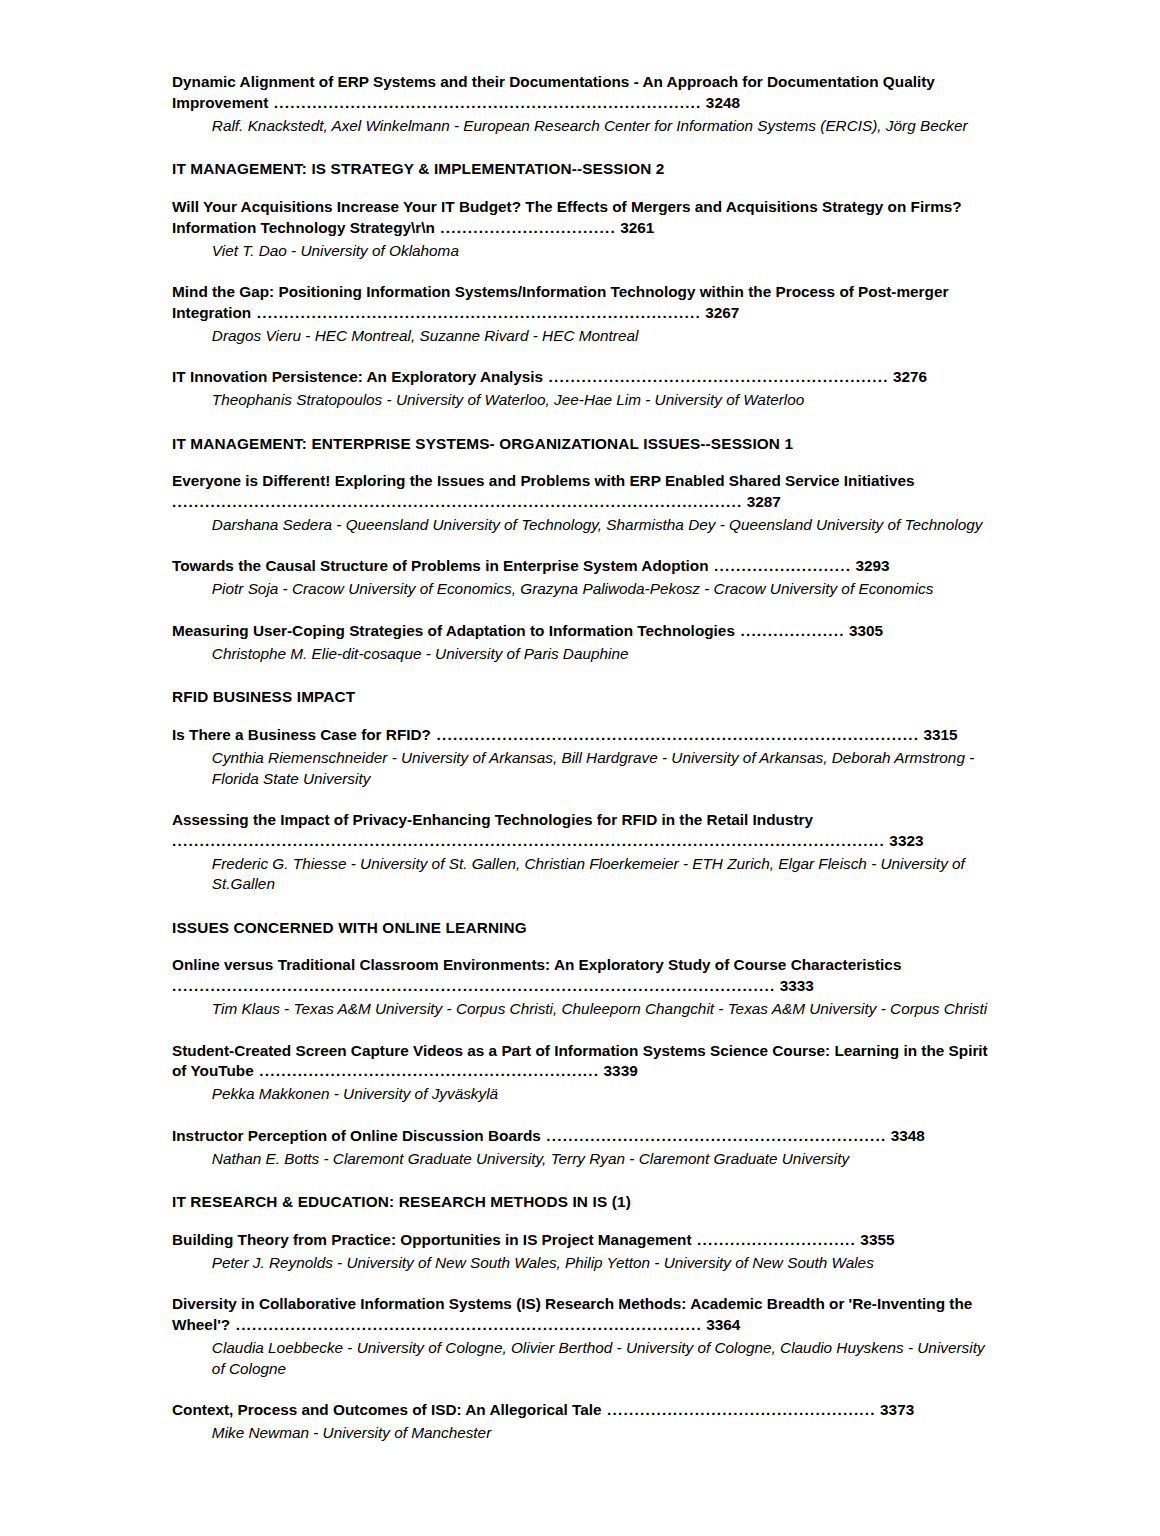Dynamic Alignment of ERP Systems and their Documentations - An Approach for Documentation Quality Improvement .............................................................................. 3248 Ralf. Knackstedt, Axel Winkelmann - European Research Center for Information Systems (ERCIS), Jörg Becker
IT Management: IS Strategy & Implementation--Session 2
Will Your Acquisitions Increase Your IT Budget? The Effects of Mergers and Acquisitions Strategy on Firms? Information Technology Strategy\r\n ................................ 3261 Viet T. Dao - University of Oklahoma
Mind the Gap: Positioning Information Systems/Information Technology within the Process of Post-merger Integration ................................................................................. 3267 Dragos Vieru - HEC Montreal, Suzanne Rivard - HEC Montreal
IT Innovation Persistence: An Exploratory Analysis .............................................................. 3276 Theophanis Stratopoulos - University of Waterloo, Jee-Hae Lim - University of Waterloo
IT Management: Enterprise Systems- Organizational Issues--Session 1
Everyone is Different! Exploring the Issues and Problems with ERP Enabled Shared Service Initiatives ........................................................................................................ 3287 Darshana Sedera - Queensland University of Technology, Sharmistha Dey - Queensland University of Technology
Towards the Causal Structure of Problems in Enterprise System Adoption ......................... 3293 Piotr Soja - Cracow University of Economics, Grazyna Paliwoda-Pekosz - Cracow University of Economics
Measuring User-Coping Strategies of Adaptation to Information Technologies ................... 3305 Christophe M. Elie-dit-cosaque - University of Paris Dauphine
RFID Business Impact
Is There a Business Case for RFID? ........................................................................................ 3315 Cynthia Riemenschneider - University of Arkansas, Bill Hardgrave - University of Arkansas, Deborah Armstrong - Florida State University
Assessing the Impact of Privacy-Enhancing Technologies for RFID in the Retail Industry .................................................................................................................................. 3323 Frederic G. Thiesse - University of St. Gallen, Christian Floerkemeier - ETH Zurich, Elgar Fleisch - University of St.Gallen
Issues Concerned with Online Learning
Online versus Traditional Classroom Environments: An Exploratory Study of Course Characteristics .............................................................................................................. 3333 Tim Klaus - Texas A&M University - Corpus Christi, Chuleeporn Changchit - Texas A&M University - Corpus Christi
Student-Created Screen Capture Videos as a Part of Information Systems Science Course: Learning in the Spirit of YouTube .............................................................. 3339 Pekka Makkonen - University of Jyväskylä
Instructor Perception of Online Discussion Boards .............................................................. 3348 Nathan E. Botts - Claremont Graduate University, Terry Ryan - Claremont Graduate University
IT Research & Education: Research Methods in IS (1)
Building Theory from Practice: Opportunities in IS Project Management ............................. 3355 Peter J. Reynolds - University of New South Wales, Philip Yetton - University of New South Wales
Diversity in Collaborative Information Systems (IS) Research Methods: Academic Breadth or 'Re-Inventing the Wheel'? ..................................................................................... 3364 Claudia Loebbecke - University of Cologne, Olivier Berthod - University of Cologne, Claudio Huyskens - University of Cologne
Context, Process and Outcomes of ISD: An Allegorical Tale ................................................. 3373 Mike Newman - University of Manchester